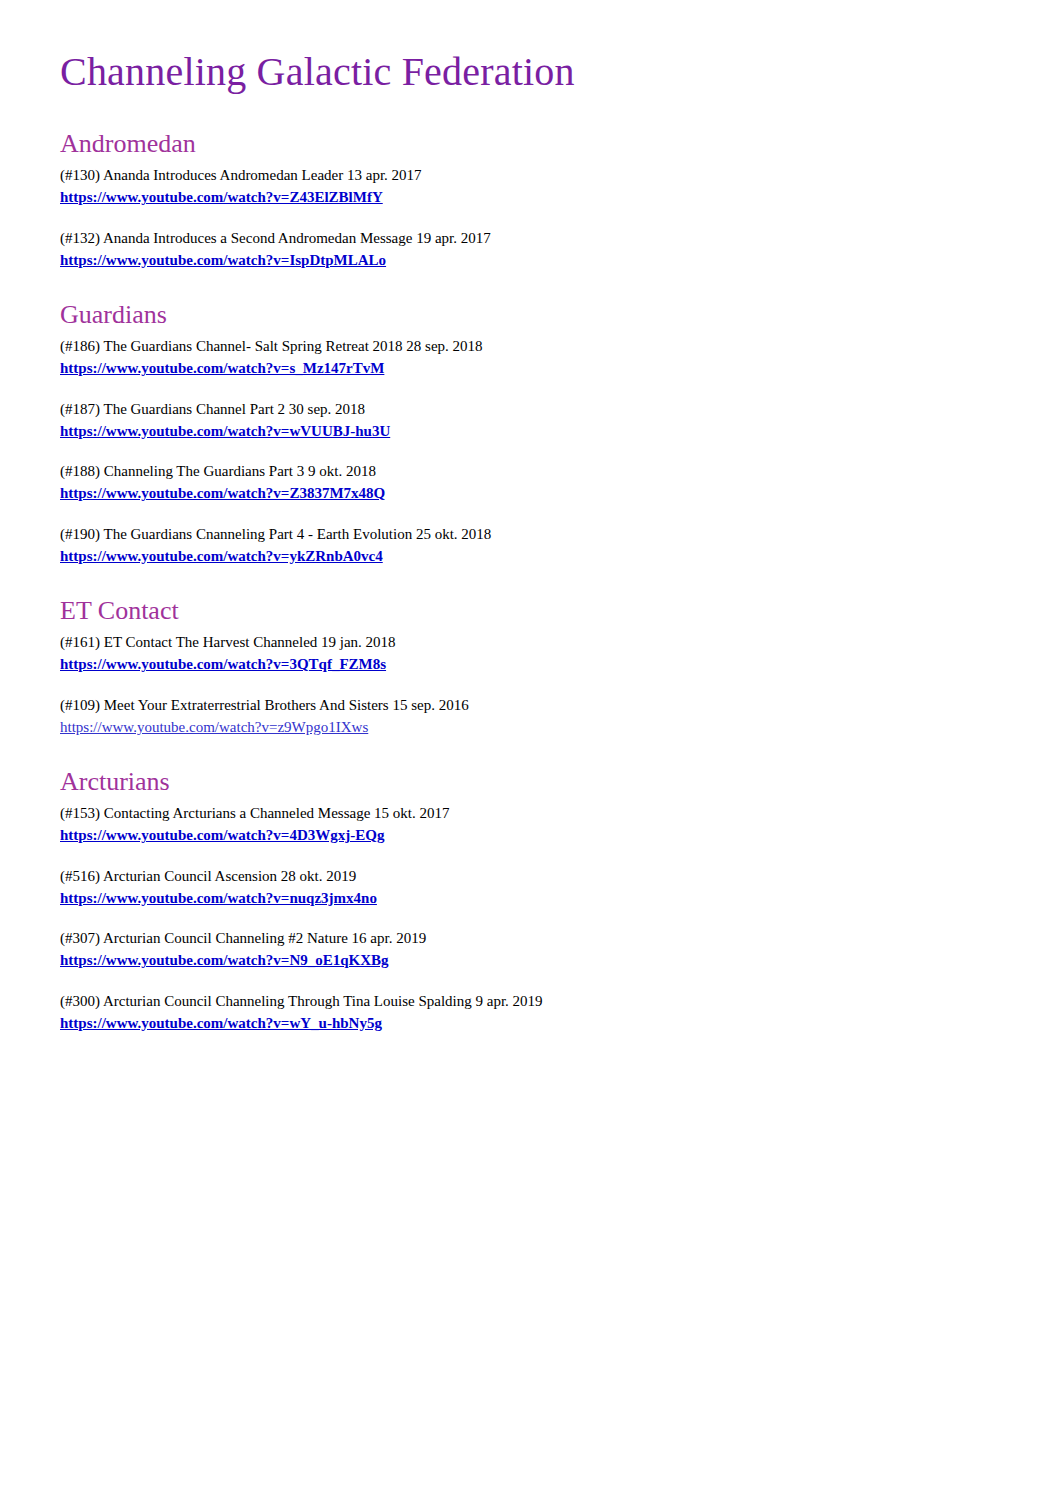Channeling Galactic Federation
Andromedan
(#130) Ananda Introduces Andromedan Leader 13 apr. 2017
https://www.youtube.com/watch?v=Z43ElZBlMfY
(#132) Ananda Introduces a Second Andromedan Message 19 apr. 2017
https://www.youtube.com/watch?v=IspDtpMLALo
Guardians
(#186) The Guardians Channel- Salt Spring Retreat 2018 28 sep. 2018
https://www.youtube.com/watch?v=s_Mz147rTvM
(#187) The Guardians Channel Part 2 30 sep. 2018
https://www.youtube.com/watch?v=wVUUBJ-hu3U
(#188) Channeling The Guardians Part 3 9 okt. 2018
https://www.youtube.com/watch?v=Z3837M7x48Q
(#190) The Guardians Cnanneling Part 4 - Earth Evolution 25 okt. 2018
https://www.youtube.com/watch?v=ykZRnbA0vc4
ET Contact
(#161) ET Contact The Harvest Channeled 19 jan. 2018
https://www.youtube.com/watch?v=3QTqf_FZM8s
(#109) Meet Your Extraterrestrial Brothers And Sisters 15 sep. 2016
https://www.youtube.com/watch?v=z9Wpgo1IXws
Arcturians
(#153) Contacting Arcturians a Channeled Message 15 okt. 2017
https://www.youtube.com/watch?v=4D3Wgxj-EQg
(#516) Arcturian Council Ascension 28 okt. 2019
https://www.youtube.com/watch?v=nuqz3jmx4no
(#307) Arcturian Council Channeling #2 Nature 16 apr. 2019
https://www.youtube.com/watch?v=N9_oE1qKXBg
(#300) Arcturian Council Channeling Through Tina Louise Spalding 9 apr. 2019
https://www.youtube.com/watch?v=wY_u-hbNy5g